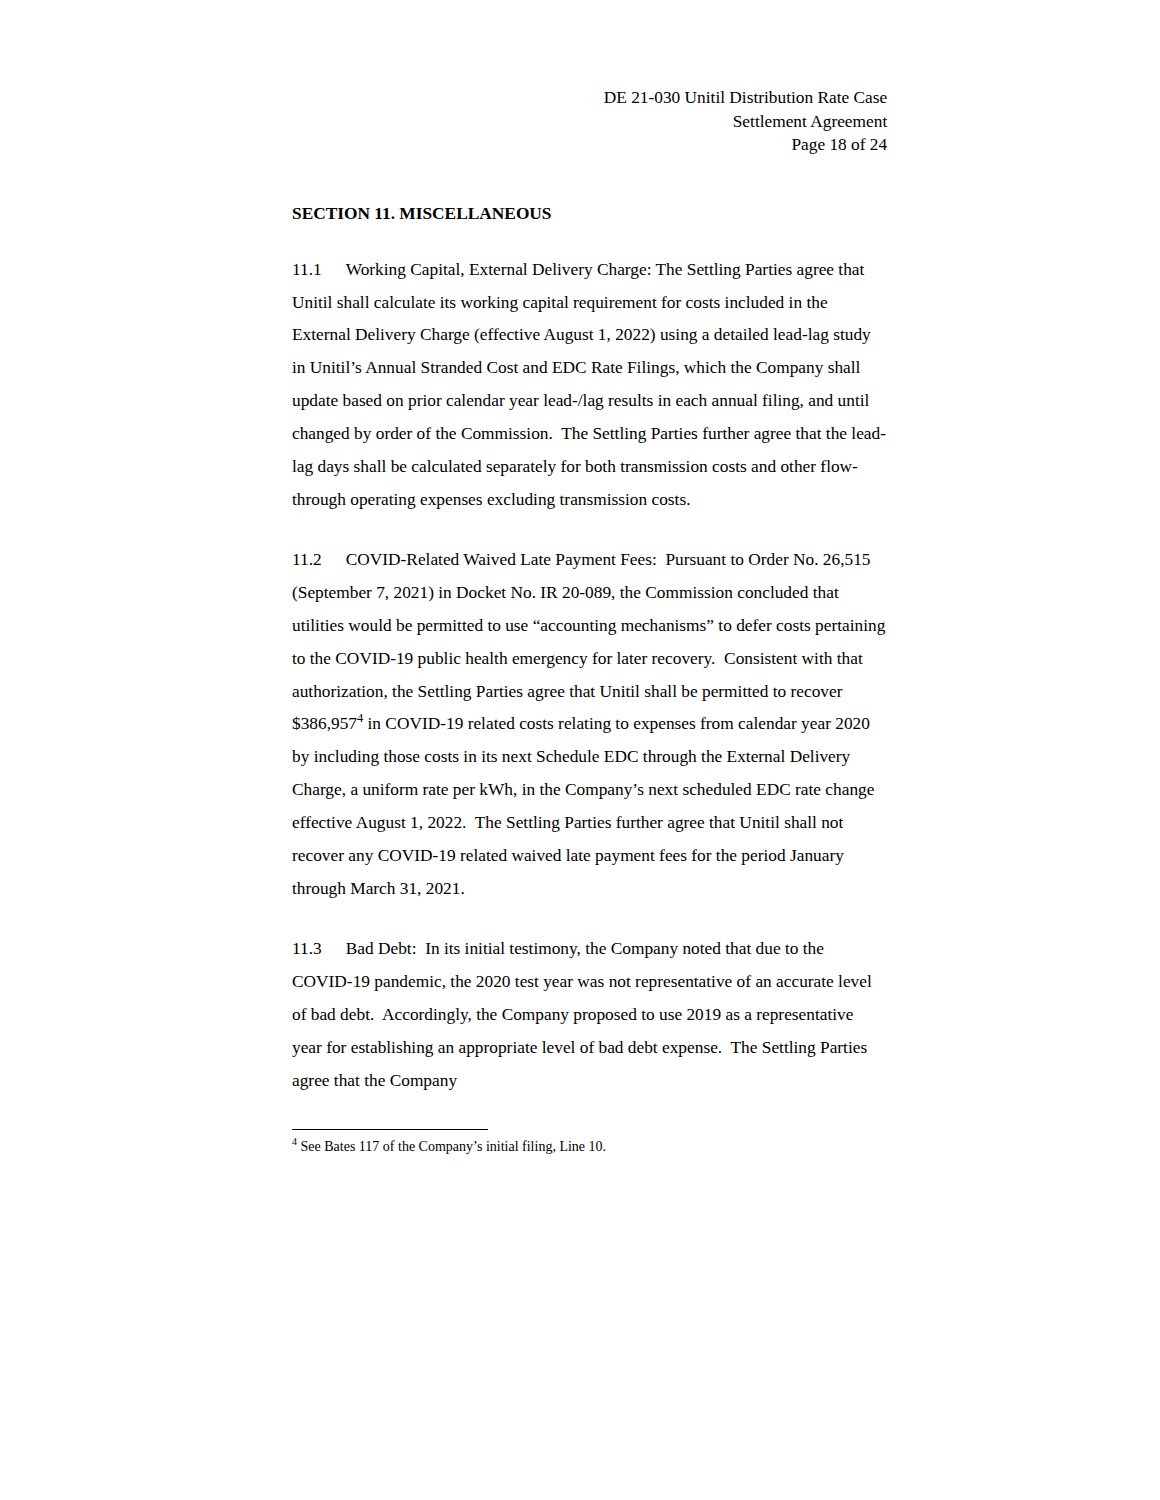DE 21-030 Unitil Distribution Rate Case
Settlement Agreement
Page 18 of 24
SECTION 11. MISCELLANEOUS
11.1 Working Capital, External Delivery Charge: The Settling Parties agree that Unitil shall calculate its working capital requirement for costs included in the External Delivery Charge (effective August 1, 2022) using a detailed lead-lag study in Unitil’s Annual Stranded Cost and EDC Rate Filings, which the Company shall update based on prior calendar year lead-/lag results in each annual filing, and until changed by order of the Commission. The Settling Parties further agree that the lead-lag days shall be calculated separately for both transmission costs and other flow-through operating expenses excluding transmission costs.
11.2 COVID-Related Waived Late Payment Fees: Pursuant to Order No. 26,515 (September 7, 2021) in Docket No. IR 20-089, the Commission concluded that utilities would be permitted to use “accounting mechanisms” to defer costs pertaining to the COVID-19 public health emergency for later recovery. Consistent with that authorization, the Settling Parties agree that Unitil shall be permitted to recover $386,9574 in COVID-19 related costs relating to expenses from calendar year 2020 by including those costs in its next Schedule EDC through the External Delivery Charge, a uniform rate per kWh, in the Company’s next scheduled EDC rate change effective August 1, 2022. The Settling Parties further agree that Unitil shall not recover any COVID-19 related waived late payment fees for the period January through March 31, 2021.
11.3 Bad Debt: In its initial testimony, the Company noted that due to the COVID-19 pandemic, the 2020 test year was not representative of an accurate level of bad debt. Accordingly, the Company proposed to use 2019 as a representative year for establishing an appropriate level of bad debt expense. The Settling Parties agree that the Company
4 See Bates 117 of the Company’s initial filing, Line 10.